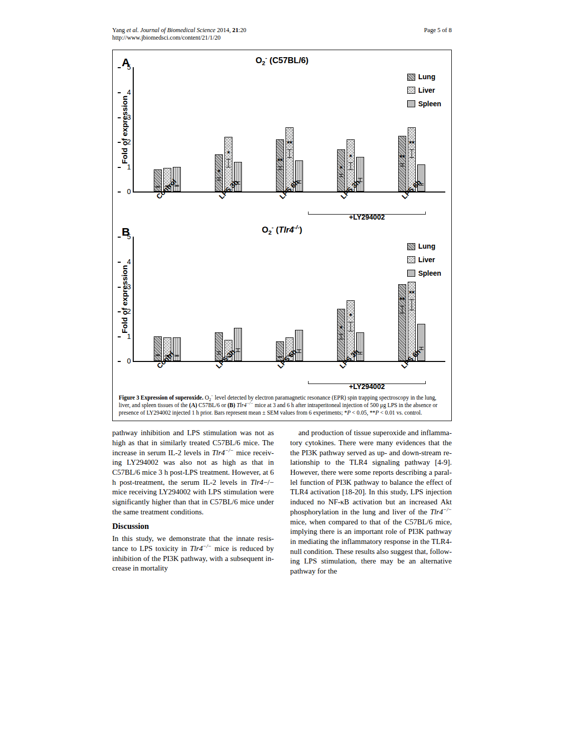Yang et al. Journal of Biomedical Science 2014, 21:20
http://www.jbiomedsci.com/content/21/1/20
Page 5 of 8
A
O2- (C57BL/6)
Fold of expression
5
4
3
2
1
0
Lung
Liver
Spleen
*
*
**
**
*
*
**
**
Control LPS 3h LPS 6h LPS 3h LPS 6h
+LY294002
B
O2- (Tlr4-/-)
Fold of expression
5
4
3
2
1
0
Lung
Liver
Spleen
*
*
**
**
Contrl LPS 3h LPS 6h LPS 3h LPS 6h
+LY294002
Figure 3 Expression of superoxide. O2− level detected by electron paramagnetic resonance (EPR) spin trapping spectroscopy in the lung, liver, and spleen tissues of the (A) C57BL/6 or (B) Tlr4−/− mice at 3 and 6 h after intraperitoneal injection of 500 μg LPS in the absence or presence of LY294002 injected 1 h prior. Bars represent mean ± SEM values from 6 experiments; *P < 0.05, **P < 0.01 vs. control.
pathway inhibition and LPS stimulation was not as high as that in similarly treated C57BL/6 mice. The increase in serum IL-2 levels in Tlr4−/− mice receiving LY294002 was also not as high as that in C57BL/6 mice 3 h post-LPS treatment. However, at 6 h post-treatment, the serum IL-2 levels in Tlr4−/− mice receiving LY294002 with LPS stimulation were significantly higher than that in C57BL/6 mice under the same treatment conditions.
Discussion
In this study, we demonstrate that the innate resistance to LPS toxicity in Tlr4−/− mice is reduced by inhibition of the PI3K pathway, with a subsequent increase in mortality
and production of tissue superoxide and inflammatory cytokines. There were many evidences that the the PI3K pathway served as up- and down-stream relationship to the TLR4 signaling pathway [4-9]. However, there were some reports describing a parallel function of PI3K pathway to balance the effect of TLR4 activation [18-20]. In this study, LPS injection induced no NF-κB activation but an increased Akt phosphorylation in the lung and liver of the Tlr4−/− mice, when compared to that of the C57BL/6 mice, implying there is an important role of PI3K pathway in mediating the inflammatory response in the TLR4-null condition. These results also suggest that, following LPS stimulation, there may be an alternative pathway for the